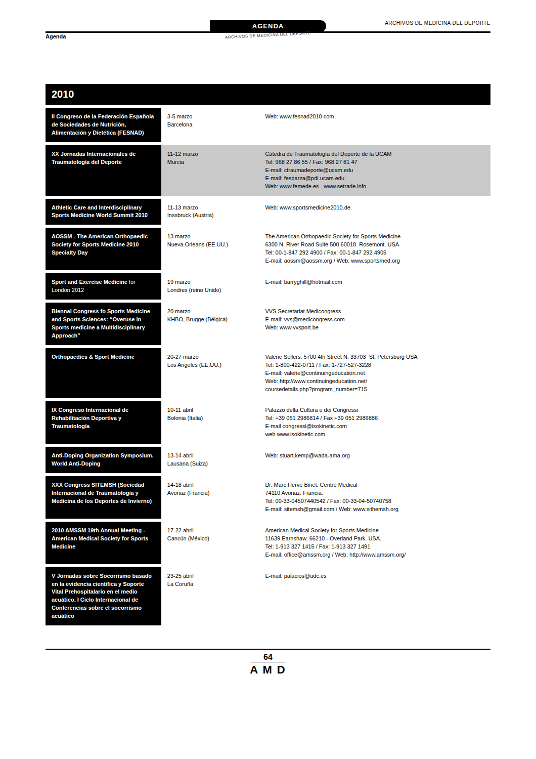Agenda
AGENDA
ARCHIVOS DE MEDICINA DEL DEPORTE
ARCHIVOS DE MEDICINA DEL DEPORTE
| 2010 | |
| II Congreso de la Federación Española de Sociedades de Nutrición, Alimentación y Dietética (FESNAD) | 3-5 marzo Barcelona | Web: www.fesnad2010.com |
| XX Jornadas Internacionales de Traumatología del Deporte | 11-12 marzo Murcia | Cátedra de Traumatología del Deporte de la UCAM Tel: 968 27 86 55 / Fax: 968 27 81 47 E-mail: ctraumadeporte@ucam.edu E-mail: fesparza@pdi.ucam.edu Web: www.femede.es - www.setrade.info |
| Athletic Care and Interdisciplinary Sports Medicine World Summit 2010 | 11-13 marzo Inssbruck (Austria) | Web: www.sportsmedicine2010.de |
| AOSSM - The American Orthopaedic Society for Sports Medicine 2010 Specialty Day | 13 marzo Nueva Orleans (EE.UU.) | The American Orthopaedic Society for Sports Medicine 6300 N. River Road Suite 500 60018 Rosemont. USA Tel: 00-1-847 292 4900 / Fax: 00-1-847 292 4905 E-mail: aossm@aossm.org / Web: www.sportsmed.org |
| Sport and Exercise Medicine for London 2012 | 19 marzo Londres (reino Unido) | E-mail: barryghill@hotmail.com |
| Biennal Congress fo Sports Medicine and Sports Sciences: “Overuse in Sports medicine a Multidisciplinary Approach” | 20 marzo KHBO, Brugge (Bélgica) | VVS Secretariat Medicongress E-mail: vvs@medicongress.com Web: www.vvsport.be |
| Orthopaedics & Sport Medicine | 20-27 marzo Los Angeles (EE.UU.) | Valerie Sellers. 5700 4th Street N. 33703 St. Petersburg USA Tel: 1-800-422-0711 / Fax: 1-727-527-3228 E-mail: valerie@continuingeducation.net Web: http://www.continuingeducation.net/ coursedetails.php?program_number=715 |
| IX Congreso Internacional de Rehabilitación Deportiva y Traumatología | 10-11 abril Bolonia (Italia) | Palazzo della Cultura e dei Congressi Tel: +39 051 2986814 / Fax +39 051 2986886 E-mail congressi@isokinetic.com web www.isokinetic.com |
| Anti-Doping Organization Symposium. World Anti-Doping | 13-14 abril Lausana (Suiza) | Web: stuart.kemp@wada-ama.org |
| XXX Congress SITEMSH (Sociedad Internacional de Traumatología y Medicina de los Deportes de Invierno) | 14-18 abril Avoriaz (Francia) | Dr. Marc Hervé Binet. Centre Medical 74110 Avoriaz. Francia. Tel: 00-33-04507440542 / Fax: 00-33-04-50740758 E-mail: sitemsh@gmail.com / Web: www.sithemsh.org |
| 2010 AMSSM 19th Annual Meeting - American Medical Society for Sports Medicine | 17-22 abril Cancún (México) | American Medical Society for Sports Medicine 11639 Earnshaw. 66210 - Overland Park. USA. Tel: 1-913 327 1415 / Fax: 1-913 327 1491 E-mail: office@amssm.org / Web: http://www.amssm.org/ |
| V Jornadas sobre Socorrismo basado en la evidencia científica y Soporte Vital Prehospitalario en el medio acuático. I Ciclo Internacional de Conferencias sobre el socorrismo acuático | 23-25 abril La Coruña | E-mail: palacios@udc.es |
64
A M D